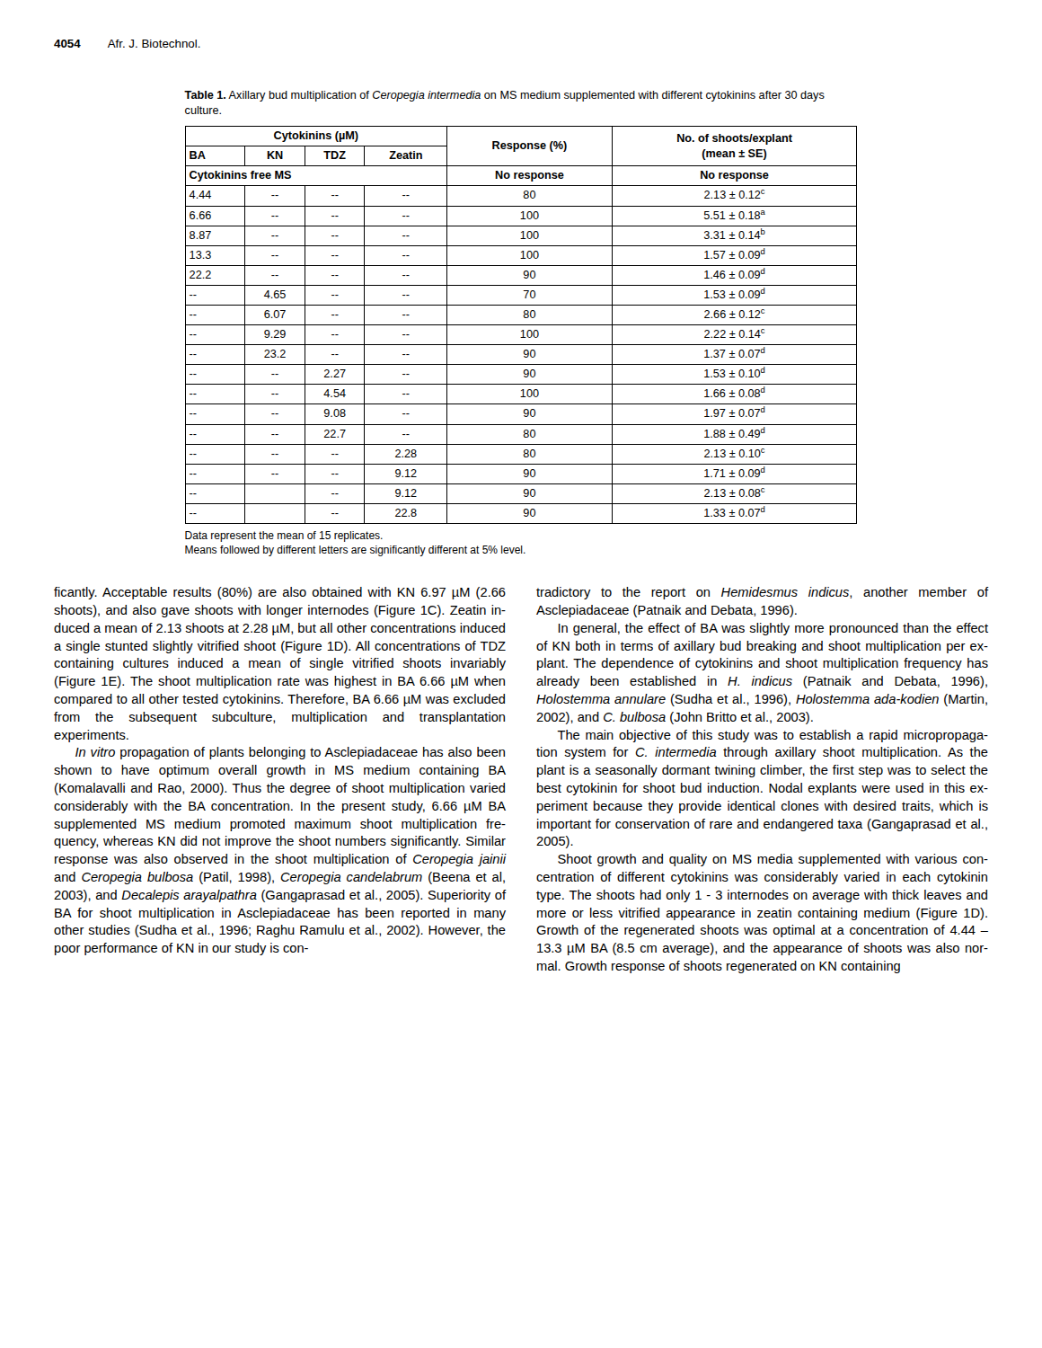4054 Afr. J. Biotechnol.
Table 1. Axillary bud multiplication of Ceropegia intermedia on MS medium supplemented with different cytokinins after 30 days culture.
| Cytokinins (µM) | Response (%) | No. of shoots/explant (mean ± SE) |
| --- | --- | --- |
| BA | KN | TDZ | Zeatin |
| Cytokinins free MS | No response | No response |
| 4.44 | -- | -- | -- | 80 | 2.13 ± 0.12 c |
| 6.66 | -- | -- | -- | 100 | 5.51 ± 0.18 a |
| 8.87 | -- | -- | -- | 100 | 3.31 ± 0.14 b |
| 13.3 | -- | -- | -- | 100 | 1.57 ± 0.09 d |
| 22.2 | -- | -- | -- | 90 | 1.46 ± 0.09 d |
| -- | 4.65 | -- | -- | 70 | 1.53 ± 0.09 d |
| -- | 6.07 | -- | -- | 80 | 2.66 ± 0.12 c |
| -- | 9.29 | -- | -- | 100 | 2.22 ± 0.14 c |
| -- | 23.2 | -- | -- | 90 | 1.37 ± 0.07 d |
| -- | -- | 2.27 | -- | 90 | 1.53 ± 0.10 d |
| -- | -- | 4.54 | -- | 100 | 1.66 ± 0.08 d |
| -- | -- | 9.08 | -- | 90 | 1.97 ± 0.07 d |
| -- | -- | 22.7 | -- | 80 | 1.88 ± 0.49 d |
| -- | -- | -- | 2.28 | 80 | 2.13 ± 0.10 c |
| -- | -- | -- | 9.12 | 90 | 1.71 ± 0.09 d |
| -- | | -- | 9.12 | 90 | 2.13 ± 0.08 c |
| -- | | -- | 22.8 | 90 | 1.33 ± 0.07 d |
Data represent the mean of 15 replicates.
Means followed by different letters are significantly different at 5% level.
ficantly. Acceptable results (80%) are also obtained with KN 6.97 µM (2.66 shoots), and also gave shoots with longer internodes (Figure 1C). Zeatin induced a mean of 2.13 shoots at 2.28 µM, but all other concentrations induced a single stunted slightly vitrified shoot (Figure 1D). All concentrations of TDZ containing cultures induced a mean of single vitrified shoots invariably (Figure 1E). The shoot multiplication rate was highest in BA 6.66 µM when compared to all other tested cytokinins. Therefore, BA 6.66 µM was excluded from the subsequent subculture, multiplication and transplantation experiments.
In vitro propagation of plants belonging to Asclepiadaceae has also been shown to have optimum overall growth in MS medium containing BA (Komalavalli and Rao, 2000). Thus the degree of shoot multiplication varied considerably with the BA concentration. In the present study, 6.66 µM BA supplemented MS medium promoted maximum shoot multiplication frequency, whereas KN did not improve the shoot numbers significantly. Similar response was also observed in the shoot multiplication of Ceropegia jainii and Ceropegia bulbosa (Patil, 1998), Ceropegia candelabrum (Beena et al, 2003), and Decalepis arayalpathra (Gangaprasad et al., 2005). Superiority of BA for shoot multiplication in Asclepiadaceae has been reported in many other studies (Sudha et al., 1996; Raghu Ramulu et al., 2002). However, the poor performance of KN in our study is con-
tradictory to the report on Hemidesmus indicus, another member of Asclepiadaceae (Patnaik and Debata, 1996).
In general, the effect of BA was slightly more pronounced than the effect of KN both in terms of axillary bud breaking and shoot multiplication per explant. The dependence of cytokinins and shoot multiplication frequency has already been established in H. indicus (Patnaik and Debata, 1996), Holostemma annulare (Sudha et al., 1996), Holostemma ada-kodien (Martin, 2002), and C. bulbosa (John Britto et al., 2003).
The main objective of this study was to establish a rapid micropropagation system for C. intermedia through axillary shoot multiplication. As the plant is a seasonally dormant twining climber, the first step was to select the best cytokinin for shoot bud induction. Nodal explants were used in this experiment because they provide identical clones with desired traits, which is important for conservation of rare and endangered taxa (Gangaprasad et al., 2005).
Shoot growth and quality on MS media supplemented with various concentration of different cytokinins was considerably varied in each cytokinin type. The shoots had only 1 - 3 internodes on average with thick leaves and more or less vitrified appearance in zeatin containing medium (Figure 1D). Growth of the regenerated shoots was optimal at a concentration of 4.44 – 13.3 µM BA (8.5 cm average), and the appearance of shoots was also normal. Growth response of shoots regenerated on KN containing